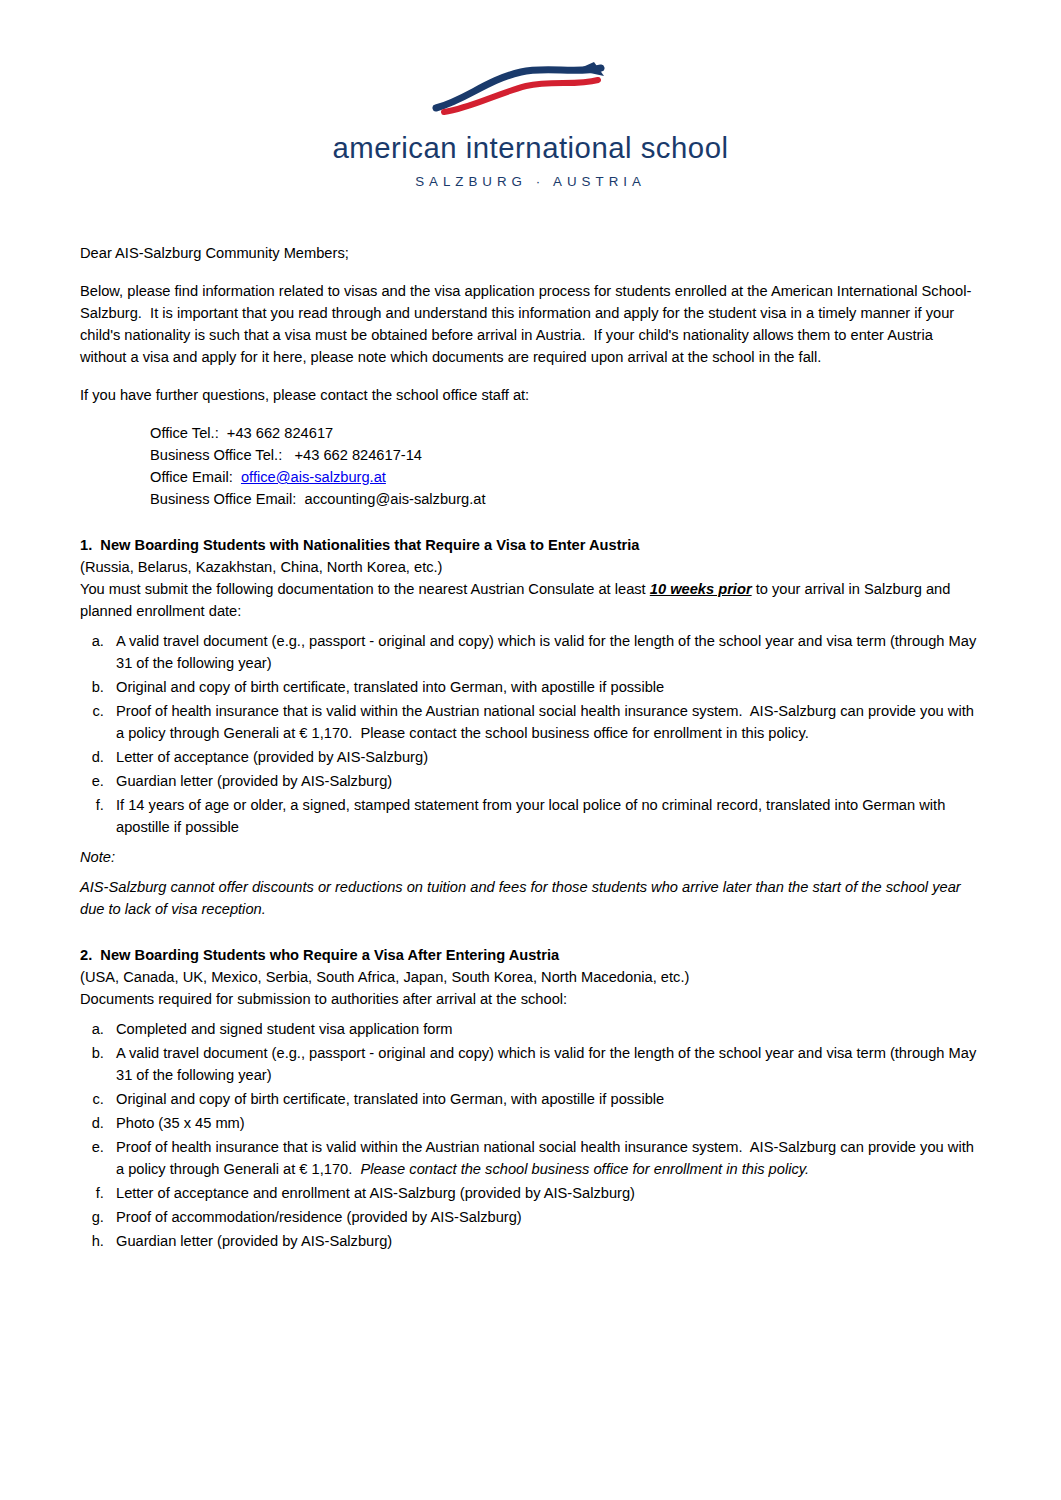american international school
SALZBURG · AUSTRIA
Dear AIS-Salzburg Community Members;
Below, please find information related to visas and the visa application process for students enrolled at the American International School-Salzburg. It is important that you read through and understand this information and apply for the student visa in a timely manner if your child's nationality is such that a visa must be obtained before arrival in Austria. If your child's nationality allows them to enter Austria without a visa and apply for it here, please note which documents are required upon arrival at the school in the fall.
If you have further questions, please contact the school office staff at:
Office Tel.: +43 662 824617
Business Office Tel.: +43 662 824617-14
Office Email: office@ais-salzburg.at
Business Office Email: accounting@ais-salzburg.at
1. New Boarding Students with Nationalities that Require a Visa to Enter Austria
(Russia, Belarus, Kazakhstan, China, North Korea, etc.)
You must submit the following documentation to the nearest Austrian Consulate at least 10 weeks prior to your arrival in Salzburg and planned enrollment date:
A valid travel document (e.g., passport - original and copy) which is valid for the length of the school year and visa term (through May 31 of the following year)
Original and copy of birth certificate, translated into German, with apostille if possible
Proof of health insurance that is valid within the Austrian national social health insurance system. AIS-Salzburg can provide you with a policy through Generali at € 1,170. Please contact the school business office for enrollment in this policy.
Letter of acceptance (provided by AIS-Salzburg)
Guardian letter (provided by AIS-Salzburg)
If 14 years of age or older, a signed, stamped statement from your local police of no criminal record, translated into German with apostille if possible
Note:
AIS-Salzburg cannot offer discounts or reductions on tuition and fees for those students who arrive later than the start of the school year due to lack of visa reception.
2. New Boarding Students who Require a Visa After Entering Austria
(USA, Canada, UK, Mexico, Serbia, South Africa, Japan, South Korea, North Macedonia, etc.)
Documents required for submission to authorities after arrival at the school:
Completed and signed student visa application form
A valid travel document (e.g., passport - original and copy) which is valid for the length of the school year and visa term (through May 31 of the following year)
Original and copy of birth certificate, translated into German, with apostille if possible
Photo (35 x 45 mm)
Proof of health insurance that is valid within the Austrian national social health insurance system. AIS-Salzburg can provide you with a policy through Generali at € 1,170. Please contact the school business office for enrollment in this policy.
Letter of acceptance and enrollment at AIS-Salzburg (provided by AIS-Salzburg)
Proof of accommodation/residence (provided by AIS-Salzburg)
Guardian letter (provided by AIS-Salzburg)